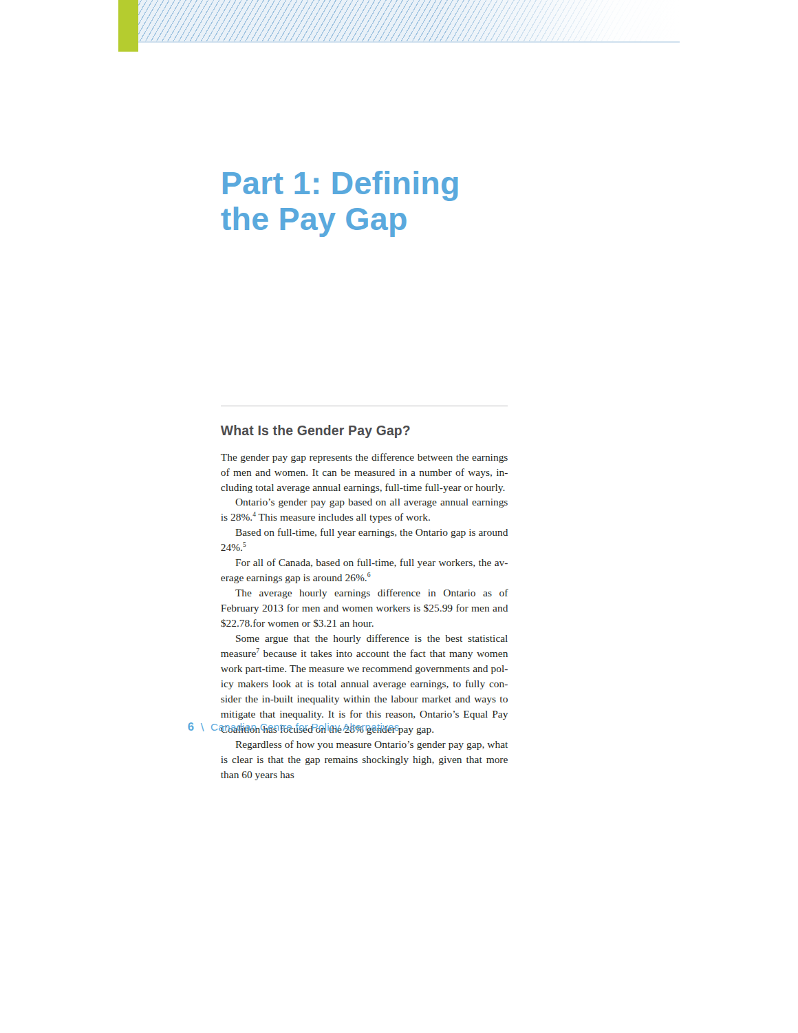Part 1: Defining
the Pay Gap
What Is the Gender Pay Gap?
The gender pay gap represents the difference between the earnings of men and women. It can be measured in a number of ways, including total average annual earnings, full-time full-year or hourly.
Ontario’s gender pay gap based on all average annual earnings is 28%.4 This measure includes all types of work.
Based on full-time, full year earnings, the Ontario gap is around 24%.5
For all of Canada, based on full-time, full year workers, the average earnings gap is around 26%.6
The average hourly earnings difference in Ontario as of February 2013 for men and women workers is $25.99 for men and $22.78.for women or $3.21 an hour.
Some argue that the hourly difference is the best statistical measure7 because it takes into account the fact that many women work part-time. The measure we recommend governments and policy makers look at is total annual average earnings, to fully consider the in-built inequality within the labour market and ways to mitigate that inequality. It is for this reason, Ontario’s Equal Pay Coalition has focused on the 28% gender pay gap.
Regardless of how you measure Ontario’s gender pay gap, what is clear is that the gap remains shockingly high, given that more than 60 years has
6 \ Canadian Centre for Policy Alternatives